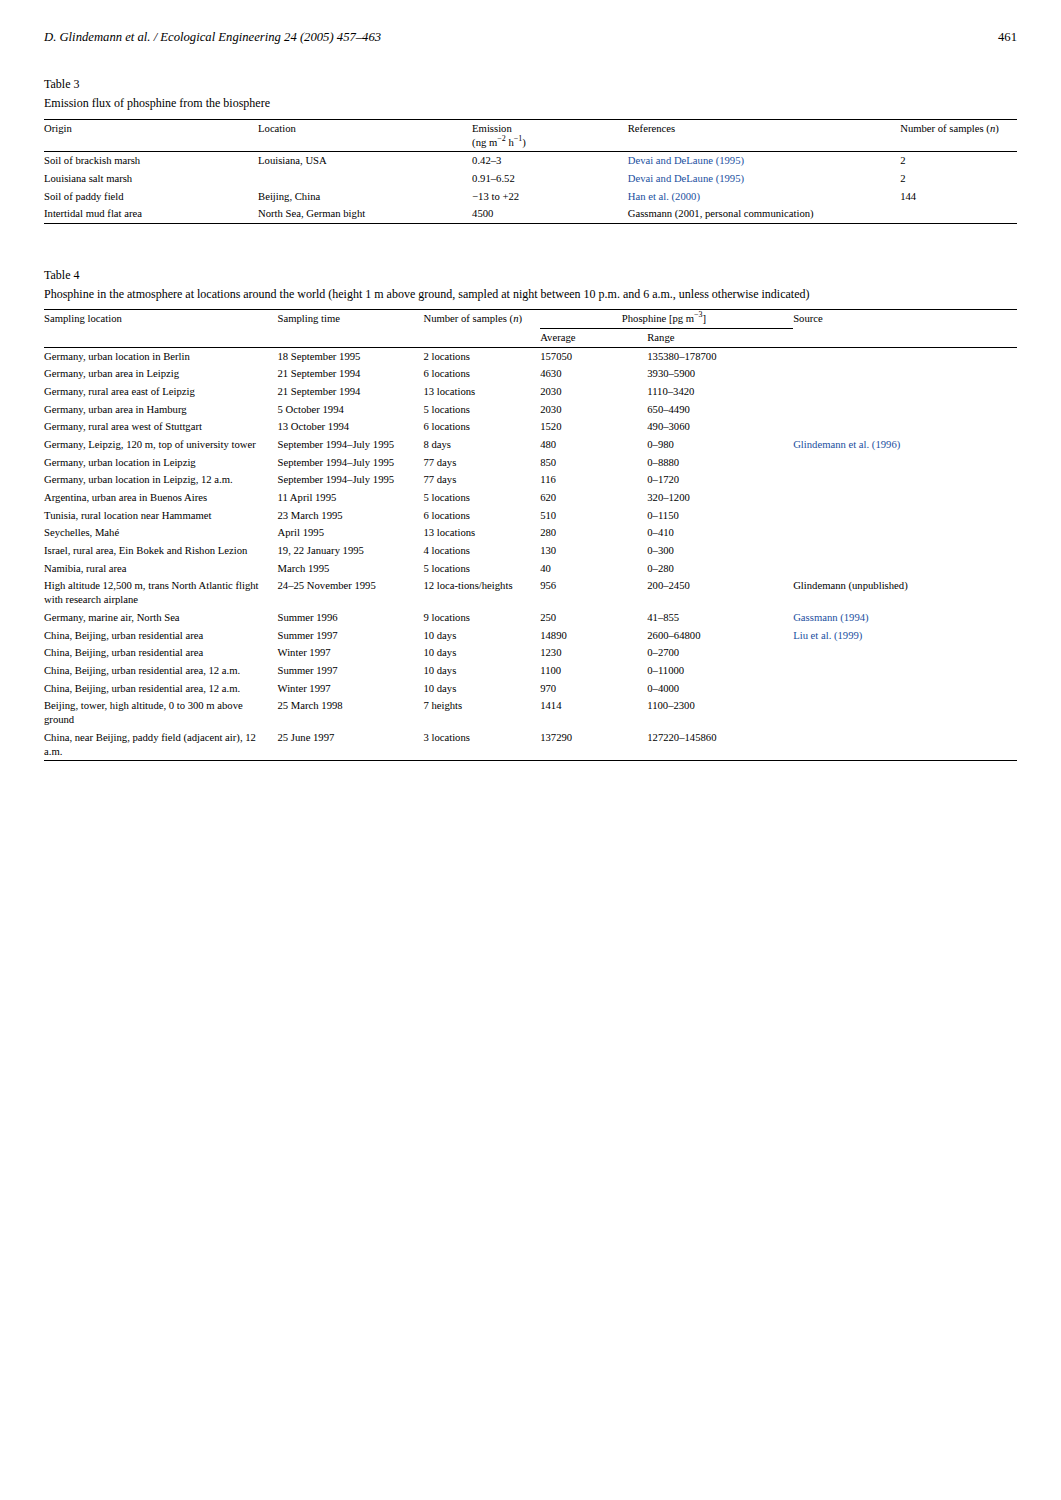D. Glindemann et al. / Ecological Engineering 24 (2005) 457–463 461
Table 3
Emission flux of phosphine from the biosphere
| Origin | Location | Emission (ng m −2 h −1 ) | References | Number of samples ( n ) |
| --- | --- | --- | --- | --- |
| Soil of brackish marsh | Louisiana, USA | 0.42–3 | Devai and DeLaune (1995) | 2 |
| Louisiana salt marsh | | 0.91–6.52 | Devai and DeLaune (1995) | 2 |
| Soil of paddy field | Beijing, China | −13 to +22 | Han et al. (2000) | 144 |
| Intertidal mud flat area | North Sea, German bight | 4500 | Gassmann (2001, personal communication) | |
Table 4
Phosphine in the atmosphere at locations around the world (height 1 m above ground, sampled at night between 10 p.m. and 6 a.m., unless otherwise indicated)
| Sampling location | Sampling time | Number of samples ( n ) | Phosphine [pg m −3 ] | Source |
| --- | --- | --- | --- | --- |
| Average | Range |
| Germany, urban location in Berlin | 18 September 1995 | 2 locations | 157050 | 135380–178700 | |
| Germany, urban area in Leipzig | 21 September 1994 | 6 locations | 4630 | 3930–5900 | |
| Germany, rural area east of Leipzig | 21 September 1994 | 13 locations | 2030 | 1110–3420 | |
| Germany, urban area in Hamburg | 5 October 1994 | 5 locations | 2030 | 650–4490 | |
| Germany, rural area west of Stuttgart | 13 October 1994 | 6 locations | 1520 | 490–3060 | |
| Germany, Leipzig, 120 m, top of university tower | September 1994–July 1995 | 8 days | 480 | 0–980 | Glindemann et al. (1996) |
| Germany, urban location in Leipzig | September 1994–July 1995 | 77 days | 850 | 0–8880 | |
| Germany, urban location in Leipzig, 12 a.m. | September 1994–July 1995 | 77 days | 116 | 0–1720 | |
| Argentina, urban area in Buenos Aires | 11 April 1995 | 5 locations | 620 | 320–1200 | |
| Tunisia, rural location near Hammamet | 23 March 1995 | 6 locations | 510 | 0–1150 | |
| Seychelles, Mahé | April 1995 | 13 locations | 280 | 0–410 | |
| Israel, rural area, Ein Bokek and Rishon Lezion | 19, 22 January 1995 | 4 locations | 130 | 0–300 | |
| Namibia, rural area | March 1995 | 5 locations | 40 | 0–280 | |
| High altitude 12,500 m, trans North Atlantic flight with research airplane | 24–25 November 1995 | 12 loca-tions/heights | 956 | 200–2450 | Glindemann (unpublished) |
| Germany, marine air, North Sea | Summer 1996 | 9 locations | 250 | 41–855 | Gassmann (1994) |
| China, Beijing, urban residential area | Summer 1997 | 10 days | 14890 | 2600–64800 | Liu et al. (1999) |
| China, Beijing, urban residential area | Winter 1997 | 10 days | 1230 | 0–2700 | |
| China, Beijing, urban residential area, 12 a.m. | Summer 1997 | 10 days | 1100 | 0–11000 | |
| China, Beijing, urban residential area, 12 a.m. | Winter 1997 | 10 days | 970 | 0–4000 | |
| Beijing, tower, high altitude, 0 to 300 m above ground | 25 March 1998 | 7 heights | 1414 | 1100–2300 | |
| China, near Beijing, paddy field (adjacent air), 12 a.m. | 25 June 1997 | 3 locations | 137290 | 127220–145860 | |